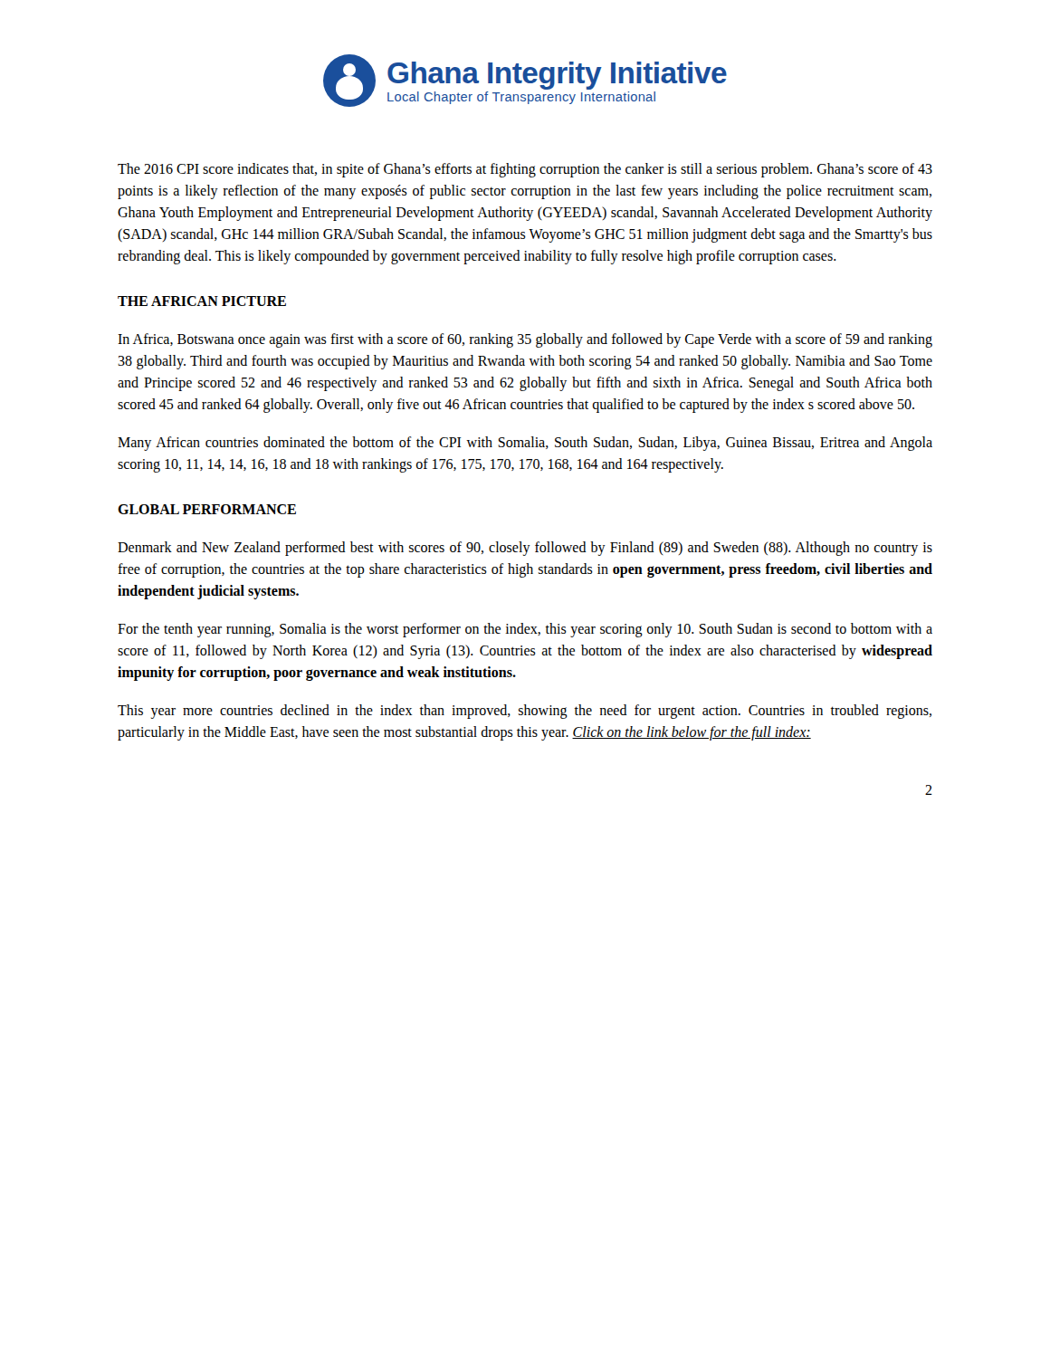Ghana Integrity Initiative
Local Chapter of Transparency International
The 2016 CPI score indicates that, in spite of Ghana’s efforts at fighting corruption the canker is still a serious problem. Ghana’s score of 43 points is a likely reflection of the many exposés of public sector corruption in the last few years including the police recruitment scam, Ghana Youth Employment and Entrepreneurial Development Authority (GYEEDA) scandal, Savannah Accelerated Development Authority (SADA) scandal, GHc 144 million GRA/Subah Scandal, the infamous Woyome’s GHC 51 million judgment debt saga and the Smartty's bus rebranding deal. This is likely compounded by government perceived inability to fully resolve high profile corruption cases.
THE AFRICAN PICTURE
In Africa, Botswana once again was first with a score of 60, ranking 35 globally and followed by Cape Verde with a score of 59 and ranking 38 globally. Third and fourth was occupied by Mauritius and Rwanda with both scoring 54 and ranked 50 globally. Namibia and Sao Tome and Principe scored 52 and 46 respectively and ranked 53 and 62 globally but fifth and sixth in Africa. Senegal and South Africa both scored 45 and ranked 64 globally. Overall, only five out 46 African countries that qualified to be captured by the index s scored above 50.
Many African countries dominated the bottom of the CPI with Somalia, South Sudan, Sudan, Libya, Guinea Bissau, Eritrea and Angola scoring 10, 11, 14, 14, 16, 18 and 18 with rankings of 176, 175, 170, 170, 168, 164 and 164 respectively.
GLOBAL PERFORMANCE
Denmark and New Zealand performed best with scores of 90, closely followed by Finland (89) and Sweden (88). Although no country is free of corruption, the countries at the top share characteristics of high standards in open government, press freedom, civil liberties and independent judicial systems.
For the tenth year running, Somalia is the worst performer on the index, this year scoring only 10. South Sudan is second to bottom with a score of 11, followed by North Korea (12) and Syria (13). Countries at the bottom of the index are also characterised by widespread impunity for corruption, poor governance and weak institutions.
This year more countries declined in the index than improved, showing the need for urgent action. Countries in troubled regions, particularly in the Middle East, have seen the most substantial drops this year. Click on the link below for the full index:
2